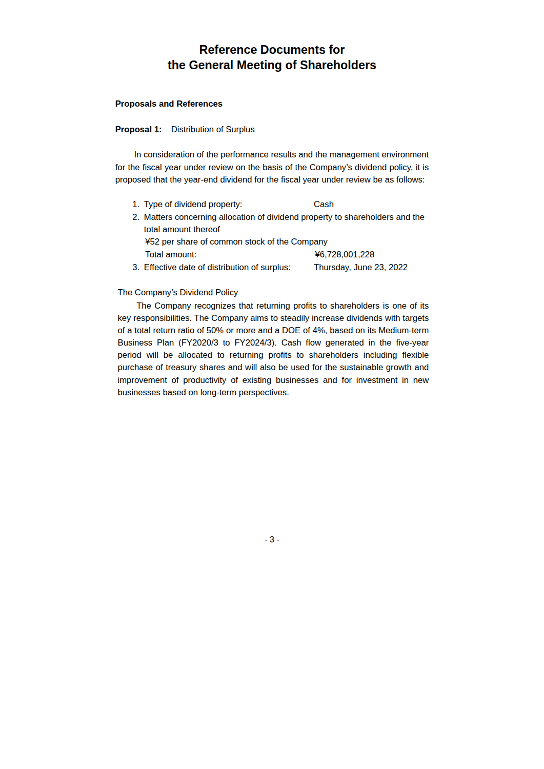Reference Documents for
the General Meeting of Shareholders
Proposals and References
Proposal 1: Distribution of Surplus
In consideration of the performance results and the management environment for the fiscal year under review on the basis of the Company’s dividend policy, it is proposed that the year-end dividend for the fiscal year under review be as follows:
1.
Type of dividend property:
Cash
2.
Matters concerning allocation of dividend property to shareholders and the total amount thereof
¥52 per share of common stock of the Company
Total amount:
¥6,728,001,228
3.
Effective date of distribution of surplus:
Thursday, June 23, 2022
The Company’s Dividend Policy
The Company recognizes that returning profits to shareholders is one of its key responsibilities. The Company aims to steadily increase dividends with targets of a total return ratio of 50% or more and a DOE of 4%, based on its Medium-term Business Plan (FY2020/3 to FY2024/3). Cash flow generated in the five-year period will be allocated to returning profits to shareholders including flexible purchase of treasury shares and will also be used for the sustainable growth and improvement of productivity of existing businesses and for investment in new businesses based on long-term perspectives.
- 3 -